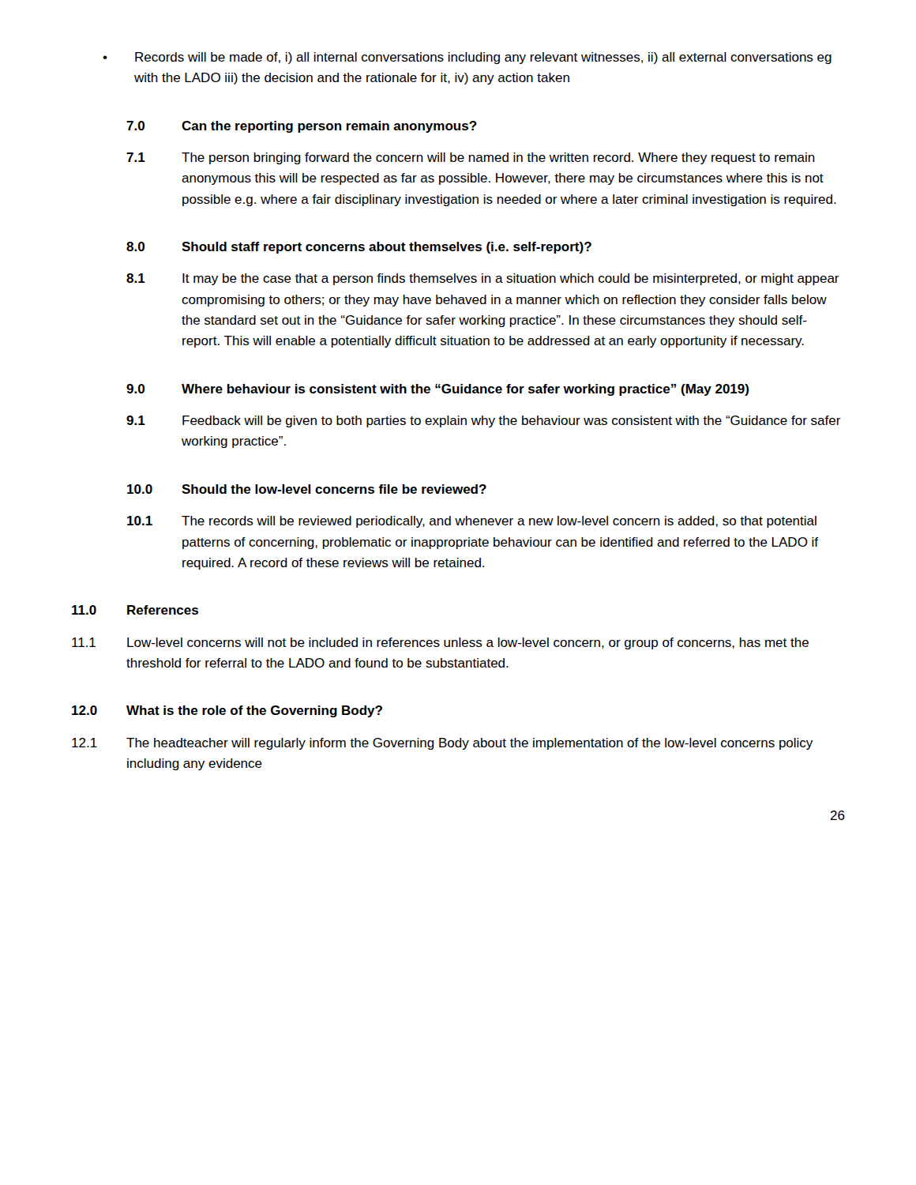•
Records will be made of, i) all internal conversations including any relevant witnesses, ii) all external conversations eg with the LADO iii) the decision and the rationale for it, iv) any action taken
7.0 Can the reporting person remain anonymous?
7.1
The person bringing forward the concern will be named in the written record. Where they request to remain anonymous this will be respected as far as possible. However, there may be circumstances where this is not possible e.g. where a fair disciplinary investigation is needed or where a later criminal investigation is required.
8.0 Should staff report concerns about themselves (i.e. self-report)?
8.1
It may be the case that a person finds themselves in a situation which could be misinterpreted, or might appear compromising to others; or they may have behaved in a manner which on reflection they consider falls below the standard set out in the “Guidance for safer working practice”. In these circumstances they should self-report. This will enable a potentially difficult situation to be addressed at an early opportunity if necessary.
9.0 Where behaviour is consistent with the “Guidance for safer working practice” (May 2019)
9.1
Feedback will be given to both parties to explain why the behaviour was consistent with the “Guidance for safer working practice”.
10.0 Should the low-level concerns file be reviewed?
10.1
The records will be reviewed periodically, and whenever a new low-level concern is added, so that potential patterns of concerning, problematic or inappropriate behaviour can be identified and referred to the LADO if required. A record of these reviews will be retained.
11.0 References
11.1
Low-level concerns will not be included in references unless a low-level concern, or group of concerns, has met the threshold for referral to the LADO and found to be substantiated.
12.0 What is the role of the Governing Body?
12.1
The headteacher will regularly inform the Governing Body about the implementation of the low-level concerns policy including any evidence
26